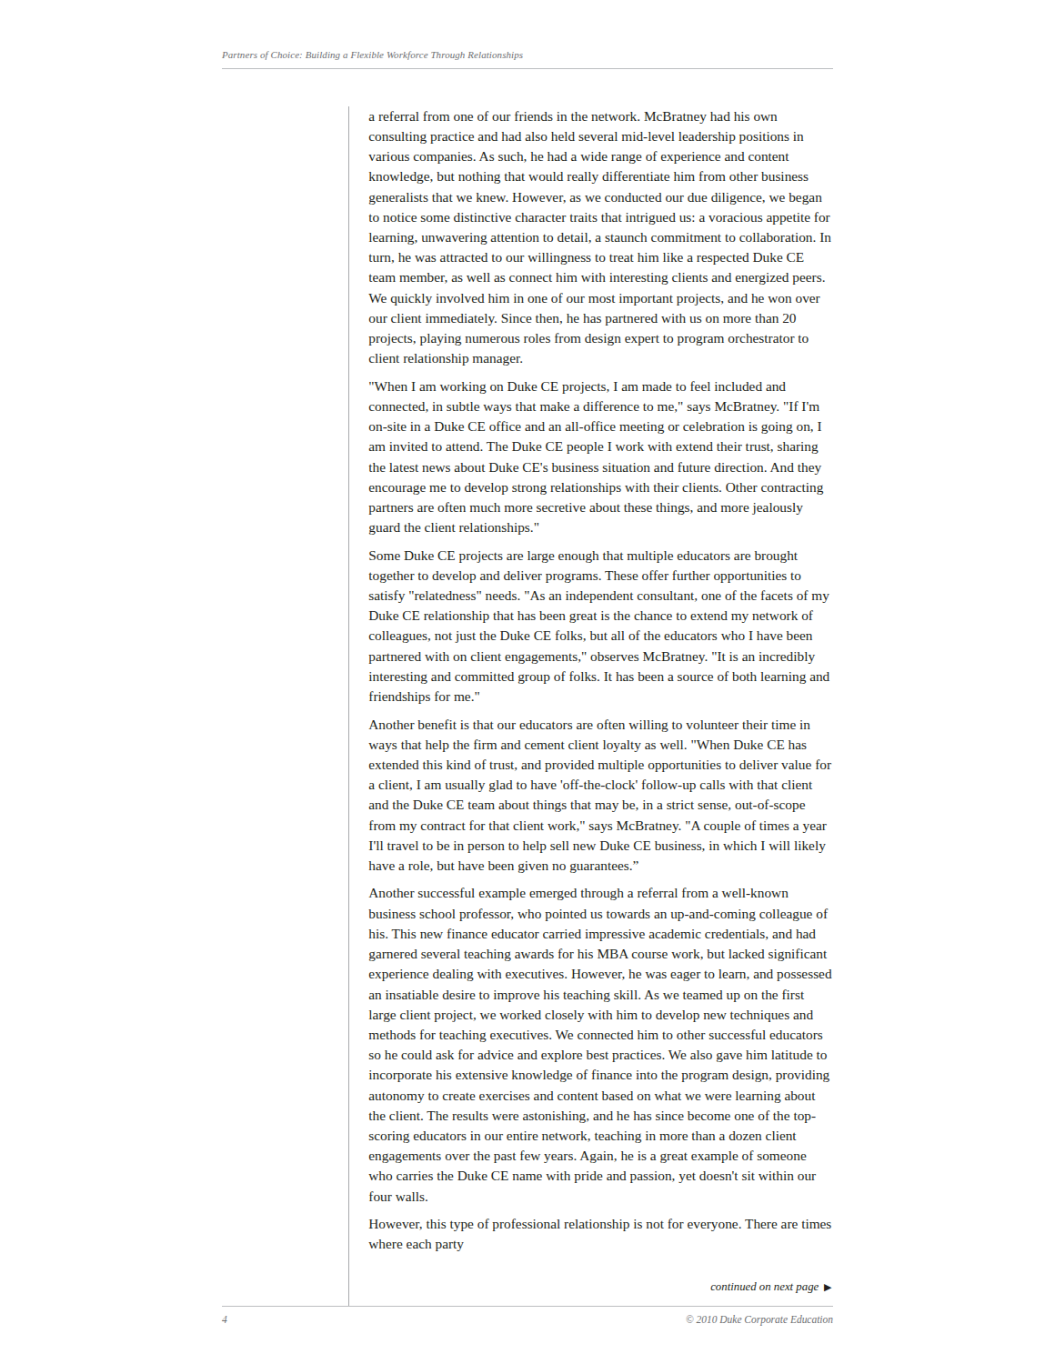Partners of Choice: Building a Flexible Workforce Through Relationships
a referral from one of our friends in the network. McBratney had his own consulting practice and had also held several mid-level leadership positions in various companies. As such, he had a wide range of experience and content knowledge, but nothing that would really differentiate him from other business generalists that we knew. However, as we conducted our due diligence, we began to notice some distinctive character traits that intrigued us: a voracious appetite for learning, unwavering attention to detail, a staunch commitment to collaboration. In turn, he was attracted to our willingness to treat him like a respected Duke CE team member, as well as connect him with interesting clients and energized peers. We quickly involved him in one of our most important projects, and he won over our client immediately. Since then, he has partnered with us on more than 20 projects, playing numerous roles from design expert to program orchestrator to client relationship manager.
"When I am working on Duke CE projects, I am made to feel included and connected, in subtle ways that make a difference to me," says McBratney. "If I'm on-site in a Duke CE office and an all-office meeting or celebration is going on, I am invited to attend. The Duke CE people I work with extend their trust, sharing the latest news about Duke CE's business situation and future direction. And they encourage me to develop strong relationships with their clients. Other contracting partners are often much more secretive about these things, and more jealously guard the client relationships."
Some Duke CE projects are large enough that multiple educators are brought together to develop and deliver programs. These offer further opportunities to satisfy "relatedness" needs. "As an independent consultant, one of the facets of my Duke CE relationship that has been great is the chance to extend my network of colleagues, not just the Duke CE folks, but all of the educators who I have been partnered with on client engagements," observes McBratney. "It is an incredibly interesting and committed group of folks. It has been a source of both learning and friendships for me."
Another benefit is that our educators are often willing to volunteer their time in ways that help the firm and cement client loyalty as well. "When Duke CE has extended this kind of trust, and provided multiple opportunities to deliver value for a client, I am usually glad to have 'off-the-clock' follow-up calls with that client and the Duke CE team about things that may be, in a strict sense, out-of-scope from my contract for that client work," says McBratney. "A couple of times a year I'll travel to be in person to help sell new Duke CE business, in which I will likely have a role, but have been given no guarantees.”
Another successful example emerged through a referral from a well-known business school professor, who pointed us towards an up-and-coming colleague of his. This new finance educator carried impressive academic credentials, and had garnered several teaching awards for his MBA course work, but lacked significant experience dealing with executives. However, he was eager to learn, and possessed an insatiable desire to improve his teaching skill. As we teamed up on the first large client project, we worked closely with him to develop new techniques and methods for teaching executives. We connected him to other successful educators so he could ask for advice and explore best practices. We also gave him latitude to incorporate his extensive knowledge of finance into the program design, providing autonomy to create exercises and content based on what we were learning about the client. The results were astonishing, and he has since become one of the top-scoring educators in our entire network, teaching in more than a dozen client engagements over the past few years. Again, he is a great example of someone who carries the Duke CE name with pride and passion, yet doesn't sit within our four walls.
However, this type of professional relationship is not for everyone. There are times where each party
continued on next page ▶
4 © 2010 Duke Corporate Education